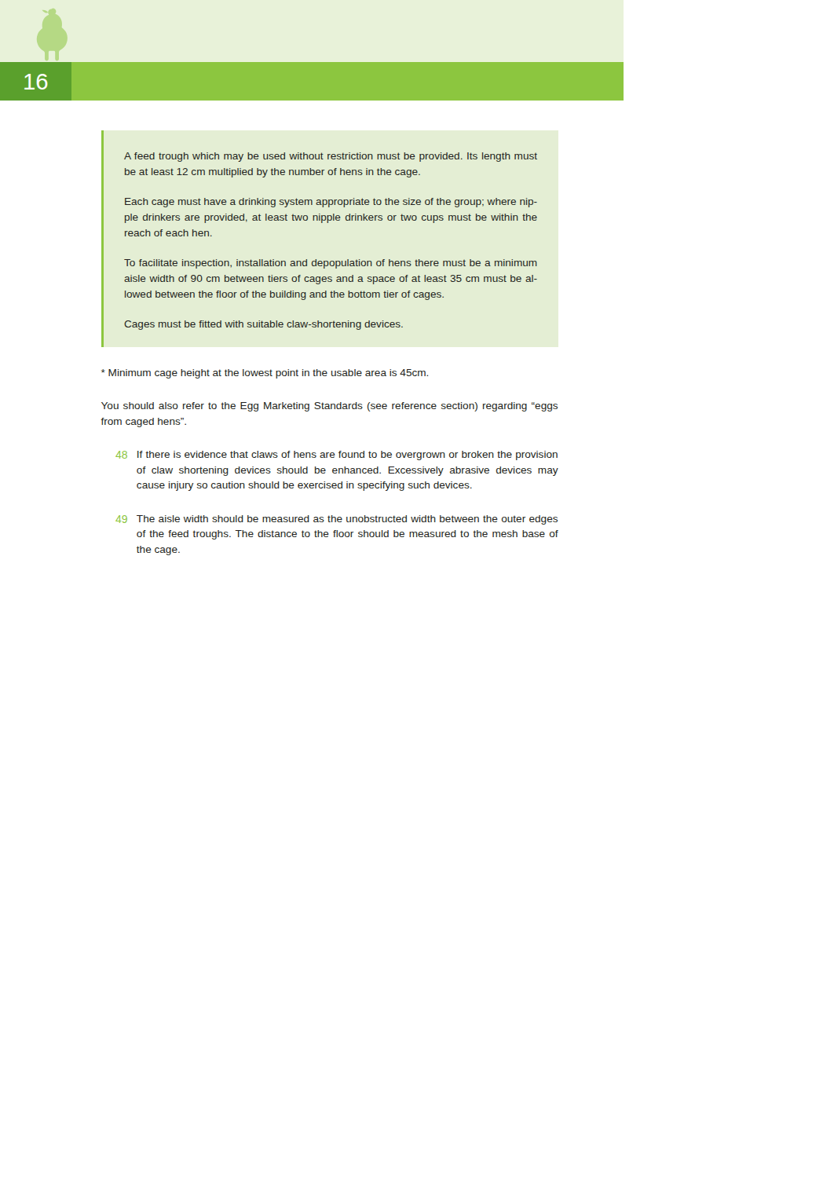16
A feed trough which may be used without restriction must be provided. Its length must be at least 12 cm multiplied by the number of hens in the cage.
Each cage must have a drinking system appropriate to the size of the group; where nipple drinkers are provided, at least two nipple drinkers or two cups must be within the reach of each hen.
To facilitate inspection, installation and depopulation of hens there must be a minimum aisle width of 90 cm between tiers of cages and a space of at least 35 cm must be allowed between the floor of the building and the bottom tier of cages.
Cages must be fitted with suitable claw-shortening devices.
* Minimum cage height at the lowest point in the usable area is 45cm.
You should also refer to the Egg Marketing Standards (see reference section) regarding “eggs from caged hens”.
48
If there is evidence that claws of hens are found to be overgrown or broken the provision of claw shortening devices should be enhanced. Excessively abrasive devices may cause injury so caution should be exercised in specifying such devices.
49
The aisle width should be measured as the unobstructed width between the outer edges of the feed troughs. The distance to the floor should be measured to the mesh base of the cage.